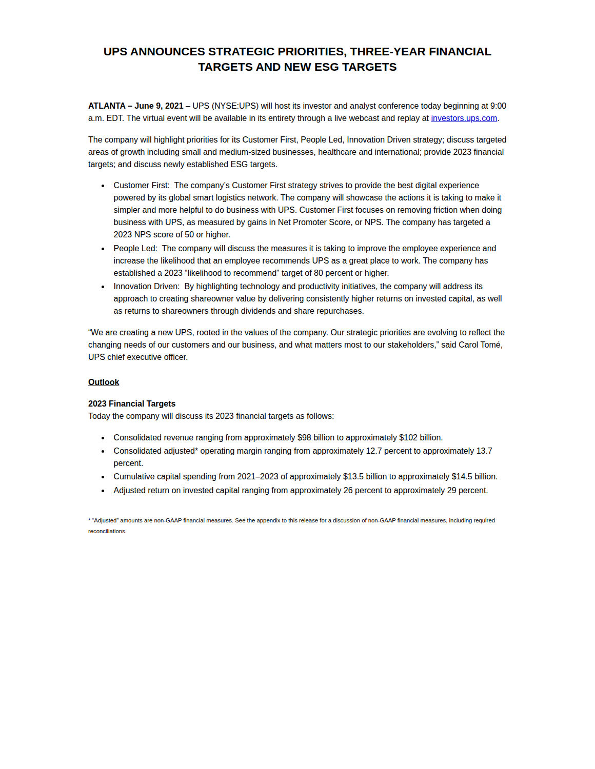UPS ANNOUNCES STRATEGIC PRIORITIES, THREE-YEAR FINANCIAL TARGETS AND NEW ESG TARGETS
ATLANTA – June 9, 2021 – UPS (NYSE:UPS) will host its investor and analyst conference today beginning at 9:00 a.m. EDT. The virtual event will be available in its entirety through a live webcast and replay at investors.ups.com.
The company will highlight priorities for its Customer First, People Led, Innovation Driven strategy; discuss targeted areas of growth including small and medium-sized businesses, healthcare and international; provide 2023 financial targets; and discuss newly established ESG targets.
Customer First: The company’s Customer First strategy strives to provide the best digital experience powered by its global smart logistics network. The company will showcase the actions it is taking to make it simpler and more helpful to do business with UPS. Customer First focuses on removing friction when doing business with UPS, as measured by gains in Net Promoter Score, or NPS. The company has targeted a 2023 NPS score of 50 or higher.
People Led: The company will discuss the measures it is taking to improve the employee experience and increase the likelihood that an employee recommends UPS as a great place to work. The company has established a 2023 “likelihood to recommend” target of 80 percent or higher.
Innovation Driven: By highlighting technology and productivity initiatives, the company will address its approach to creating shareowner value by delivering consistently higher returns on invested capital, as well as returns to shareowners through dividends and share repurchases.
“We are creating a new UPS, rooted in the values of the company. Our strategic priorities are evolving to reflect the changing needs of our customers and our business, and what matters most to our stakeholders,” said Carol Tomé, UPS chief executive officer.
Outlook
2023 Financial Targets
Today the company will discuss its 2023 financial targets as follows:
Consolidated revenue ranging from approximately $98 billion to approximately $102 billion.
Consolidated adjusted* operating margin ranging from approximately 12.7 percent to approximately 13.7 percent.
Cumulative capital spending from 2021–2023 of approximately $13.5 billion to approximately $14.5 billion.
Adjusted return on invested capital ranging from approximately 26 percent to approximately 29 percent.
* “Adjusted” amounts are non-GAAP financial measures. See the appendix to this release for a discussion of non-GAAP financial measures, including required reconciliations.